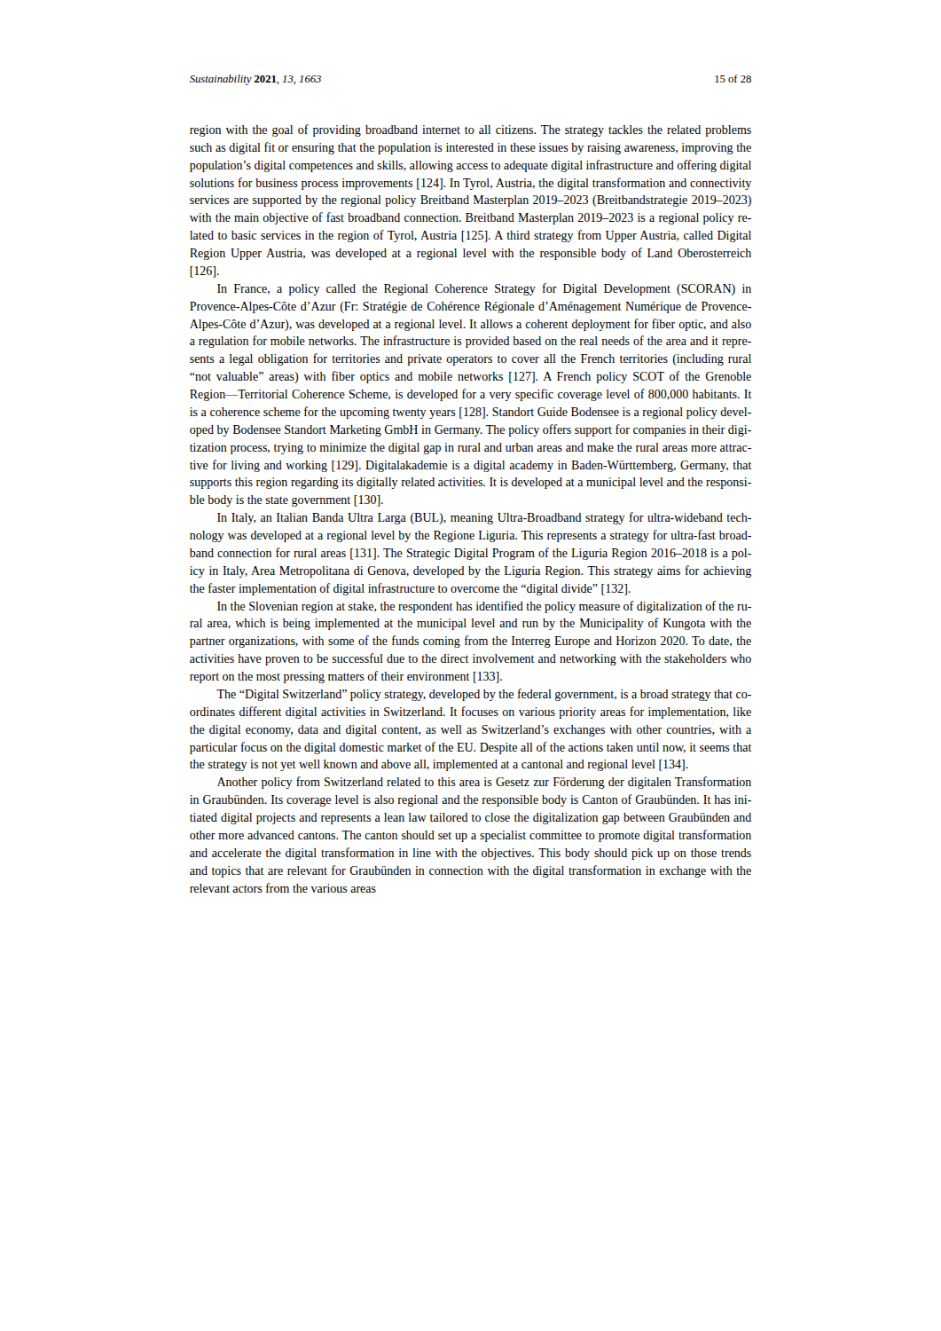Sustainability 2021, 13, 1663
15 of 28
region with the goal of providing broadband internet to all citizens. The strategy tackles the related problems such as digital fit or ensuring that the population is interested in these issues by raising awareness, improving the population’s digital competences and skills, allowing access to adequate digital infrastructure and offering digital solutions for business process improvements [124]. In Tyrol, Austria, the digital transformation and connectivity services are supported by the regional policy Breitband Masterplan 2019–2023 (Breitbandstrategie 2019–2023) with the main objective of fast broadband connection. Breitband Masterplan 2019–2023 is a regional policy related to basic services in the region of Tyrol, Austria [125]. A third strategy from Upper Austria, called Digital Region Upper Austria, was developed at a regional level with the responsible body of Land Oberosterreich [126].
In France, a policy called the Regional Coherence Strategy for Digital Development (SCORAN) in Provence-Alpes-Côte d’Azur (Fr: Stratégie de Cohérence Régionale d’Aménagement Numérique de Provence-Alpes-Côte d’Azur), was developed at a regional level. It allows a coherent deployment for fiber optic, and also a regulation for mobile networks. The infrastructure is provided based on the real needs of the area and it represents a legal obligation for territories and private operators to cover all the French territories (including rural “not valuable” areas) with fiber optics and mobile networks [127]. A French policy SCOT of the Grenoble Region—Territorial Coherence Scheme, is developed for a very specific coverage level of 800,000 habitants. It is a coherence scheme for the upcoming twenty years [128]. Standort Guide Bodensee is a regional policy developed by Bodensee Standort Marketing GmbH in Germany. The policy offers support for companies in their digitization process, trying to minimize the digital gap in rural and urban areas and make the rural areas more attractive for living and working [129]. Digitalakademie is a digital academy in Baden-Württemberg, Germany, that supports this region regarding its digitally related activities. It is developed at a municipal level and the responsible body is the state government [130].
In Italy, an Italian Banda Ultra Larga (BUL), meaning Ultra-Broadband strategy for ultra-wideband technology was developed at a regional level by the Regione Liguria. This represents a strategy for ultra-fast broadband connection for rural areas [131]. The Strategic Digital Program of the Liguria Region 2016–2018 is a policy in Italy, Area Metropolitana di Genova, developed by the Liguria Region. This strategy aims for achieving the faster implementation of digital infrastructure to overcome the “digital divide” [132].
In the Slovenian region at stake, the respondent has identified the policy measure of digitalization of the rural area, which is being implemented at the municipal level and run by the Municipality of Kungota with the partner organizations, with some of the funds coming from the Interreg Europe and Horizon 2020. To date, the activities have proven to be successful due to the direct involvement and networking with the stakeholders who report on the most pressing matters of their environment [133].
The “Digital Switzerland” policy strategy, developed by the federal government, is a broad strategy that coordinates different digital activities in Switzerland. It focuses on various priority areas for implementation, like the digital economy, data and digital content, as well as Switzerland’s exchanges with other countries, with a particular focus on the digital domestic market of the EU. Despite all of the actions taken until now, it seems that the strategy is not yet well known and above all, implemented at a cantonal and regional level [134].
Another policy from Switzerland related to this area is Gesetz zur Förderung der digitalen Transformation in Graubünden. Its coverage level is also regional and the responsible body is Canton of Graubünden. It has initiated digital projects and represents a lean law tailored to close the digitalization gap between Graubünden and other more advanced cantons. The canton should set up a specialist committee to promote digital transformation and accelerate the digital transformation in line with the objectives. This body should pick up on those trends and topics that are relevant for Graubünden in connection with the digital transformation in exchange with the relevant actors from the various areas